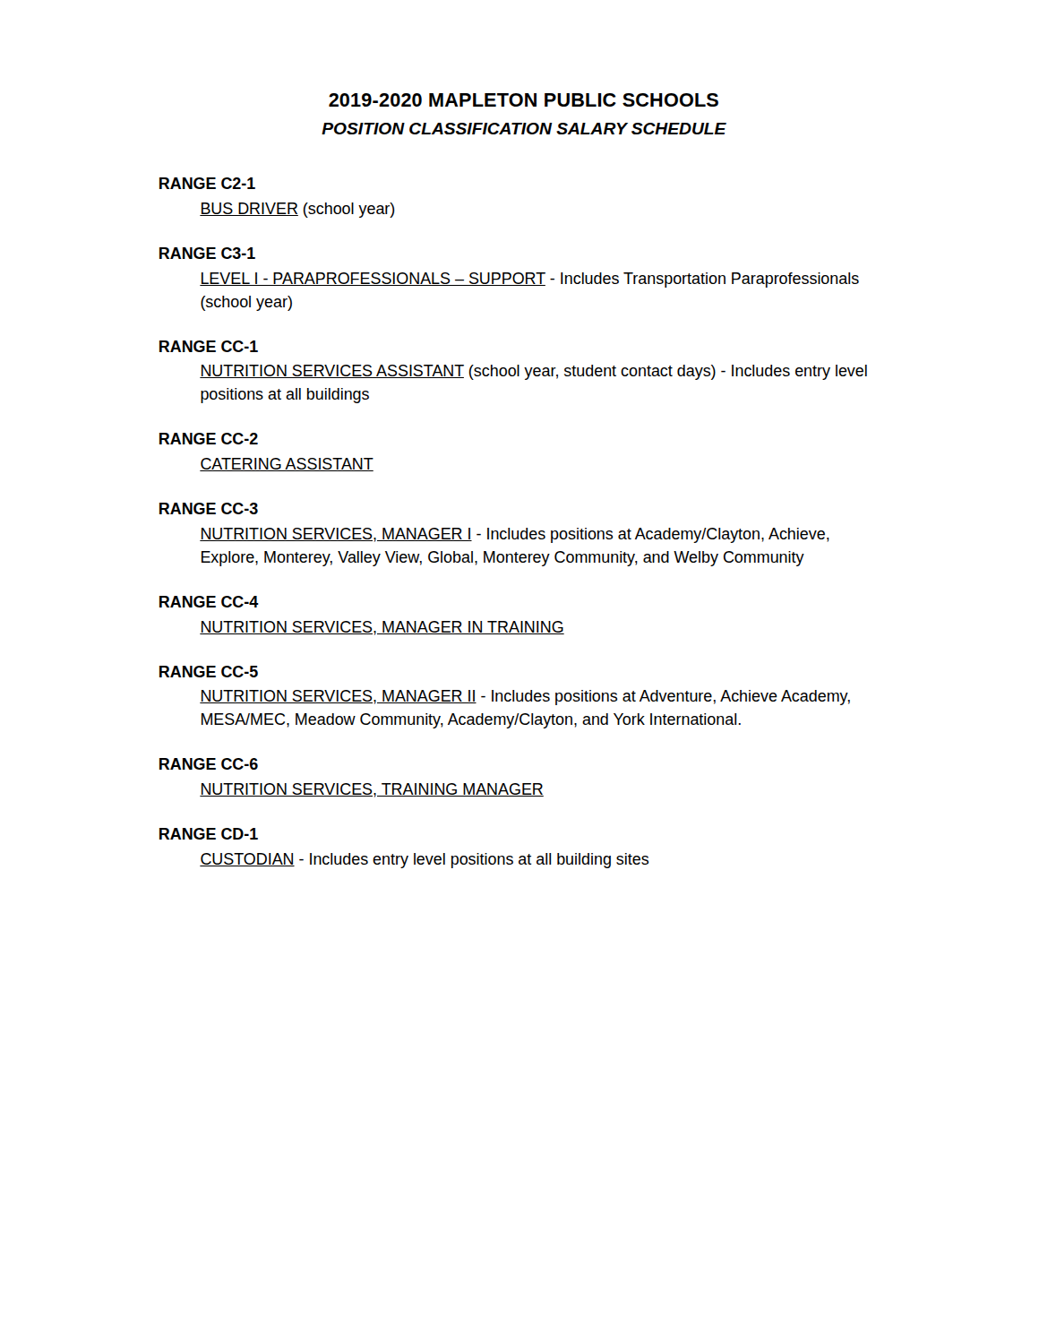2019-2020 MAPLETON PUBLIC SCHOOLS
POSITION CLASSIFICATION SALARY SCHEDULE
RANGE C2-1
BUS DRIVER (school year)
RANGE C3-1
LEVEL I - PARAPROFESSIONALS – SUPPORT - Includes Transportation Paraprofessionals (school year)
RANGE CC-1
NUTRITION SERVICES ASSISTANT (school year, student contact days) - Includes entry level positions at all buildings
RANGE CC-2
CATERING ASSISTANT
RANGE CC-3
NUTRITION SERVICES, MANAGER I - Includes positions at Academy/Clayton, Achieve, Explore, Monterey, Valley View, Global, Monterey Community, and Welby Community
RANGE CC-4
NUTRITION SERVICES, MANAGER IN TRAINING
RANGE CC-5
NUTRITION SERVICES, MANAGER II - Includes positions at Adventure, Achieve Academy, MESA/MEC, Meadow Community, Academy/Clayton, and York International.
RANGE CC-6
NUTRITION SERVICES, TRAINING MANAGER
RANGE CD-1
CUSTODIAN - Includes entry level positions at all building sites